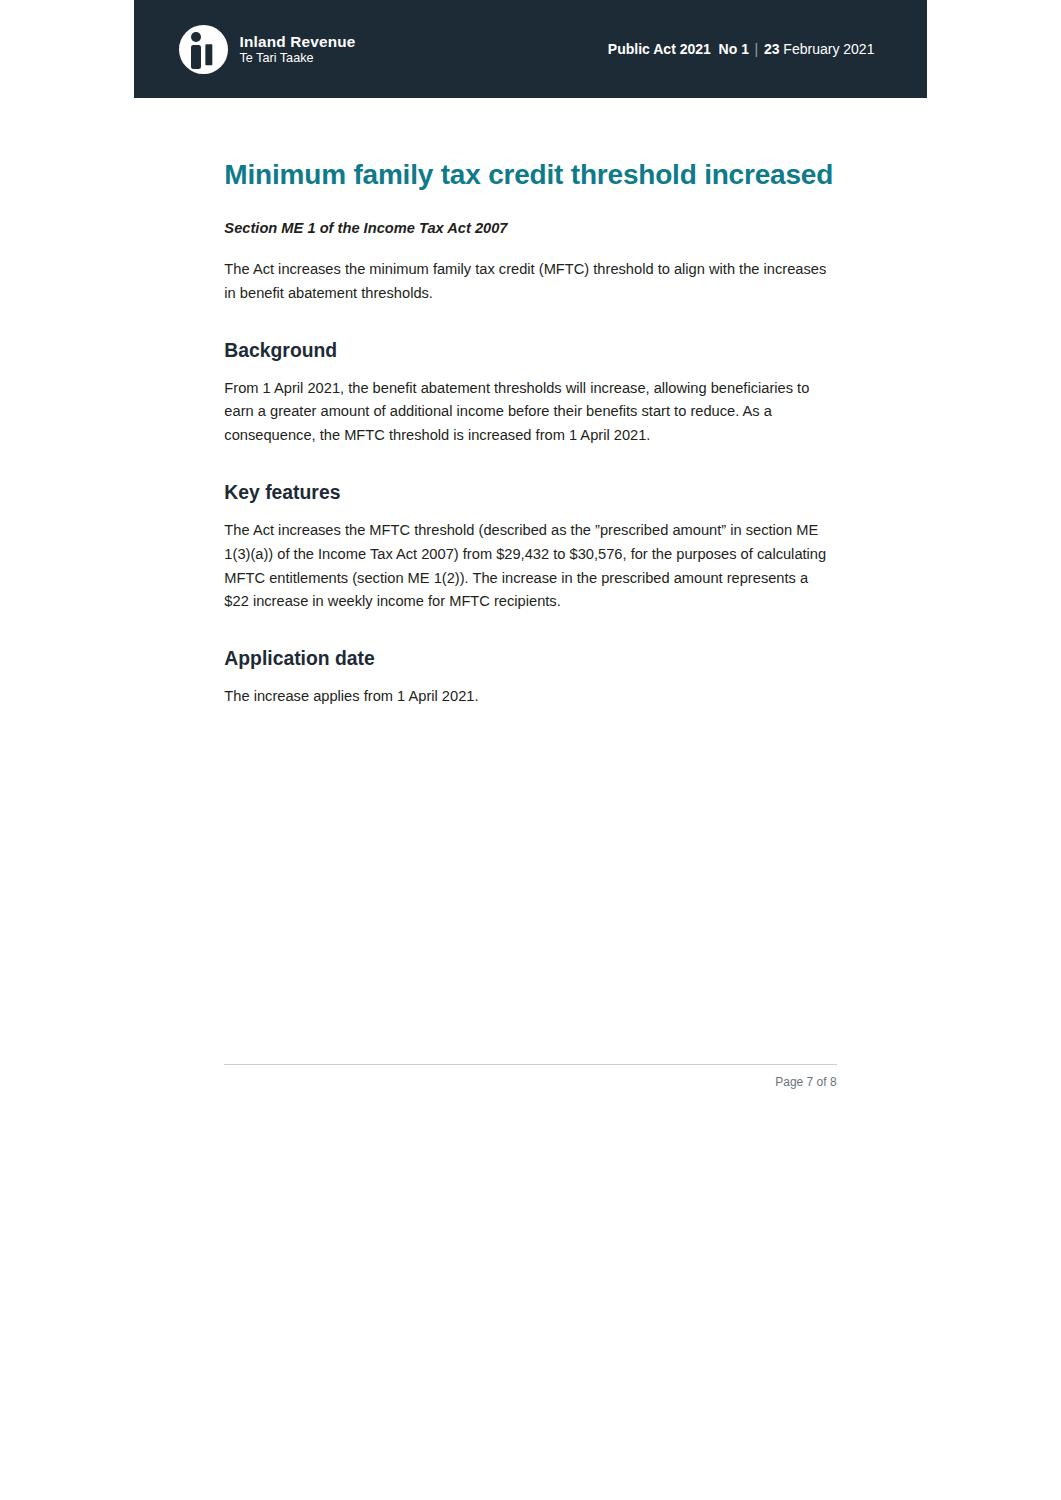Inland Revenue
Te Tari Taake
Public Act 2021 No 1|23 February 2021
Minimum family tax credit threshold increased
Section ME 1 of the Income Tax Act 2007
The Act increases the minimum family tax credit (MFTC) threshold to align with the increases in benefit abatement thresholds.
Background
From 1 April 2021, the benefit abatement thresholds will increase, allowing beneficiaries to earn a greater amount of additional income before their benefits start to reduce. As a consequence, the MFTC threshold is increased from 1 April 2021.
Key features
The Act increases the MFTC threshold (described as the ”prescribed amount” in section ME 1(3)(a)) of the Income Tax Act 2007) from $29,432 to $30,576, for the purposes of calculating MFTC entitlements (section ME 1(2)). The increase in the prescribed amount represents a $22 increase in weekly income for MFTC recipients.
Application date
The increase applies from 1 April 2021.
Page 7 of 8